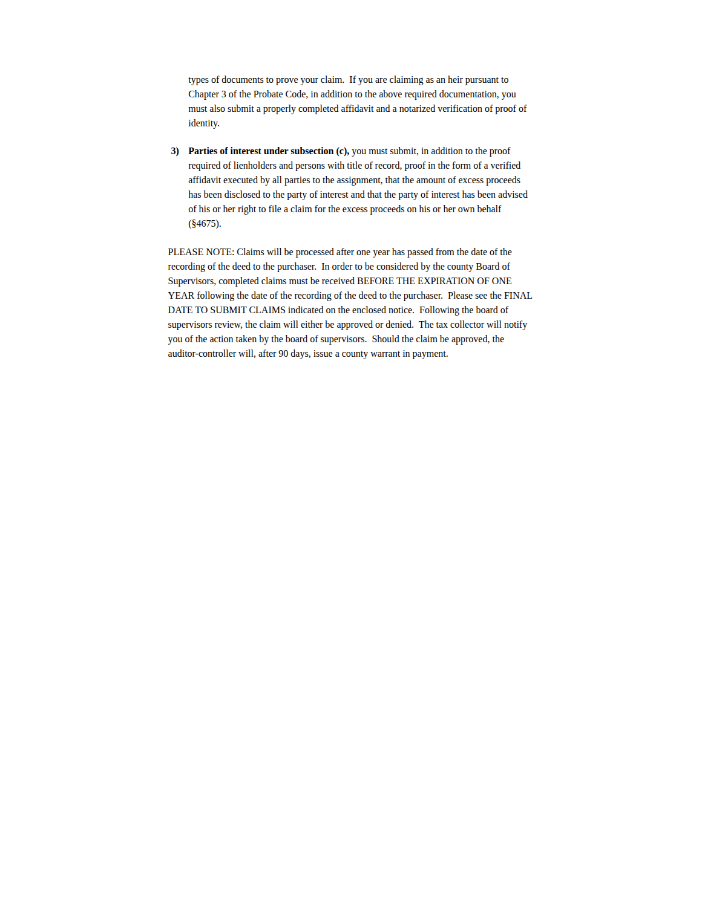types of documents to prove your claim. If you are claiming as an heir pursuant to Chapter 3 of the Probate Code, in addition to the above required documentation, you must also submit a properly completed affidavit and a notarized verification of proof of identity.
3)
Parties of interest under subsection (c), you must submit, in addition to the proof required of lienholders and persons with title of record, proof in the form of a verified affidavit executed by all parties to the assignment, that the amount of excess proceeds has been disclosed to the party of interest and that the party of interest has been advised of his or her right to file a claim for the excess proceeds on his or her own behalf (§4675).
PLEASE NOTE: Claims will be processed after one year has passed from the date of the recording of the deed to the purchaser. In order to be considered by the county Board of Supervisors, completed claims must be received BEFORE THE EXPIRATION OF ONE YEAR following the date of the recording of the deed to the purchaser. Please see the FINAL DATE TO SUBMIT CLAIMS indicated on the enclosed notice. Following the board of supervisors review, the claim will either be approved or denied. The tax collector will notify you of the action taken by the board of supervisors. Should the claim be approved, the auditor-controller will, after 90 days, issue a county warrant in payment.